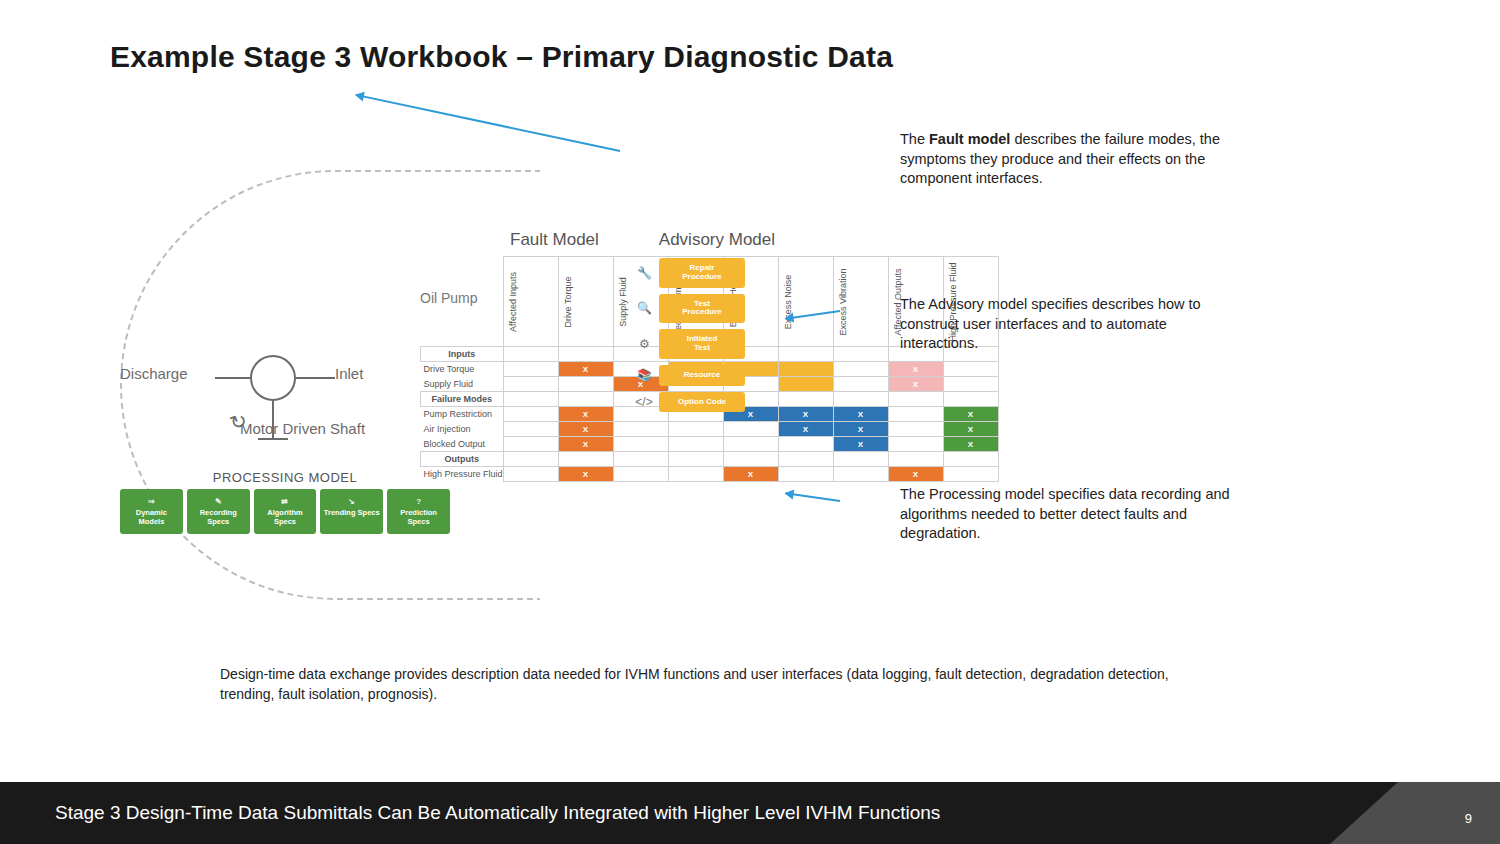Example Stage 3 Workbook – Primary Diagnostic Data
Discharge
Inlet
Motor Driven Shaft
↻
Fault Model
Advisory Model
Oil Pump
| | Affected Inputs | Drive Torque | Supply Fluid | Affected Symptoms | Excess Heat | Excess Noise | Excess Vibration | Affected Outputs | High Pressure Fluid |
| --- | --- | --- | --- | --- | --- | --- | --- | --- | --- |
| Inputs | | | | | | | | | |
| Drive Torque | | X | | | | | | X | |
| Supply Fluid | | | X | | | | | X | |
| Failure Modes | | | | | | | | | |
| Pump Restriction | | X | | | X | X | X | | X |
| Air Injection | | X | | | | X | X | | X |
| Blocked Output | | X | | | | | X | | X |
| Outputs | | | | | | | | | |
| High Pressure Fluid | | X | | | X | | | X | |
🔧
Repair
Procedure
🔍
Test
Procedure
⚙
Initiated
Test
📚
Resource
</>
Option Code
PROCESSING MODEL
⇒Dynamic Models
✎Recording Specs
⇄Algorithm Specs
↘Trending Specs
?Prediction Specs
The Fault model describes the failure modes, the symptoms they produce and their effects on the component interfaces.
The Advisory model specifies describes how to construct user interfaces and to automate interactions.
The Processing model specifies data recording and algorithms needed to better detect faults and degradation.
Design-time data exchange provides description data needed for IVHM functions and user interfaces (data logging, fault detection, degradation detection, trending, fault isolation, prognosis).
Stage 3 Design-Time Data Submittals Can Be Automatically Integrated with Higher Level IVHM Functions
9